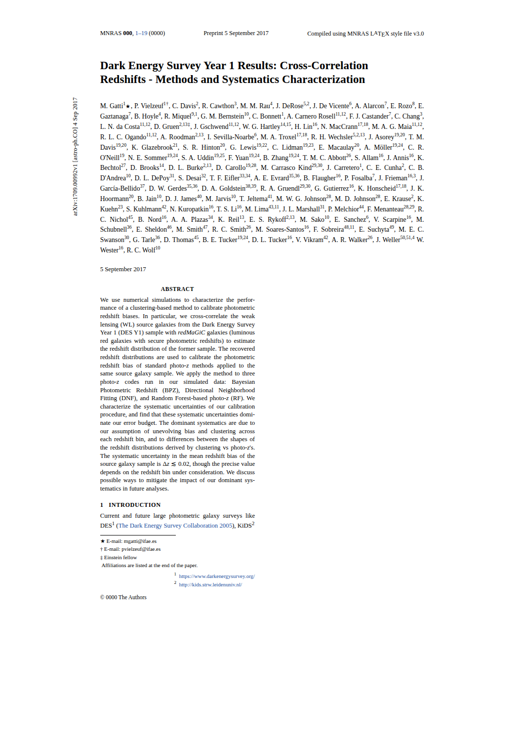arXiv:1709.00992v1 [astro-ph.CO] 4 Sep 2017
MNRAS 000, 1–19 (0000)
Preprint 5 September 2017
Compiled using MNRAS LATEX style file v3.0
Dark Energy Survey Year 1 Results: Cross-Correlation
Redshifts - Methods and Systematics Characterization
M. Gatti1★, P. Vielzeuf1†, C. Davis2, R. Cawthon3, M. M. Rau4, J. DeRose5,2, J. De Vicente6, A. Alarcon7, E. Rozo8, E. Gaztanaga7, B. Hoyle4, R. Miquel9,1, G. M. Bernstein10, C. Bonnett1, A. Carnero Rosell11,12, F. J. Castander7, C. Chang3, L. N. da Costa11,12, D. Gruen2,13‡, J. Gschwend11,12, W. G. Hartley14,15, H. Lin16, N. MacCrann17,18, M. A. G. Maia11,12, R. L. C. Ogando11,12, A. Roodman2,13, I. Sevilla-Noarbe6, M. A. Troxel17,18, R. H. Wechsler5,2,13, J. Asorey19,20, T. M. Davis19,20, K. Glazebrook21, S. R. Hinton20, G. Lewis19,22, C. Lidman19,23, E. Macaulay20, A. Möller19,24, C. R. O'Neill19, N. E. Sommer19,24, S. A. Uddin19,25, F. Yuan19,24, B. Zhang19,24, T. M. C. Abbott26, S. Allam16, J. Annis16, K. Bechtol27, D. Brooks14, D. L. Burke2,13, D. Carollo19,28, M. Carrasco Kind29,30, J. Carretero1, C. E. Cunha2, C. B. D'Andrea10, D. L. DePoy31, S. Desai32, T. F. Eifler33,34, A. E. Evrard35,36, B. Flaugher16, P. Fosalba7, J. Frieman16,3, J. García-Bellido37, D. W. Gerdes35,36, D. A. Goldstein38,39, R. A. Gruendl29,30, G. Gutierrez16, K. Honscheid17,18, J. K. Hoormann20, B. Jain10, D. J. James40, M. Jarvis10, T. Jeltema41, M. W. G. Johnson28, M. D. Johnson28, E. Krause2, K. Kuehn23, S. Kuhlmann42, N. Kuropatkin16, T. S. Li16, M. Lima43,11, J. L. Marshall31, P. Melchior44, F. Menanteau28,29, R. C. Nichol45, B. Nord16, A. A. Plazas34, K. Reil13, E. S. Rykoff2,13, M. Sako10, E. Sanchez6, V. Scarpine16, M. Schubnell36, E. Sheldon46, M. Smith47, R. C. Smith26, M. Soares-Santos16, F. Sobreira48,11, E. Suchyta49, M. E. C. Swanson30, G. Tarle36, D. Thomas45, B. E. Tucker19,24, D. L. Tucker16, V. Vikram42, A. R. Walker26, J. Weller50,51,4 W. Wester16, R. C. Wolf10
5 September 2017
ABSTRACT
We use numerical simulations to characterize the performance of a clustering-based method to calibrate photometric redshift biases. In particular, we cross-correlate the weak lensing (WL) source galaxies from the Dark Energy Survey Year 1 (DES Y1) sample with redMaGiC galaxies (luminous red galaxies with secure photometric redshifts) to estimate the redshift distribution of the former sample. The recovered redshift distributions are used to calibrate the photometric redshift bias of standard photo-z methods applied to the same source galaxy sample. We apply the method to three photo-z codes run in our simulated data: Bayesian Photometric Redshift (BPZ), Directional Neighborhood Fitting (DNF), and Random Forest-based photo-z (RF). We characterize the systematic uncertainties of our calibration procedure, and find that these systematic uncertainties dominate our error budget. The dominant systematics are due to our assumption of unevolving bias and clustering across each redshift bin, and to differences between the shapes of the redshift distributions derived by clustering vs photo-z's. The systematic uncertainty in the mean redshift bias of the source galaxy sample is Δz ≲ 0.02, though the precise value depends on the redshift bin under consideration. We discuss possible ways to mitigate the impact of our dominant systematics in future analyses.
1 INTRODUCTION
Current and future large photometric galaxy surveys like DES1 (The Dark Energy Survey Collaboration 2005), KiDS2
★ E-mail: mgatti@ifae.es
† E-mail: pvielzeuf@ifae.es
‡ Einstein fellow
Affiliations are listed at the end of the paper.
1 https://www.darkenergysurvey.org/
2 http://kids.strw.leidenuniv.nl/
© 0000 The Authors